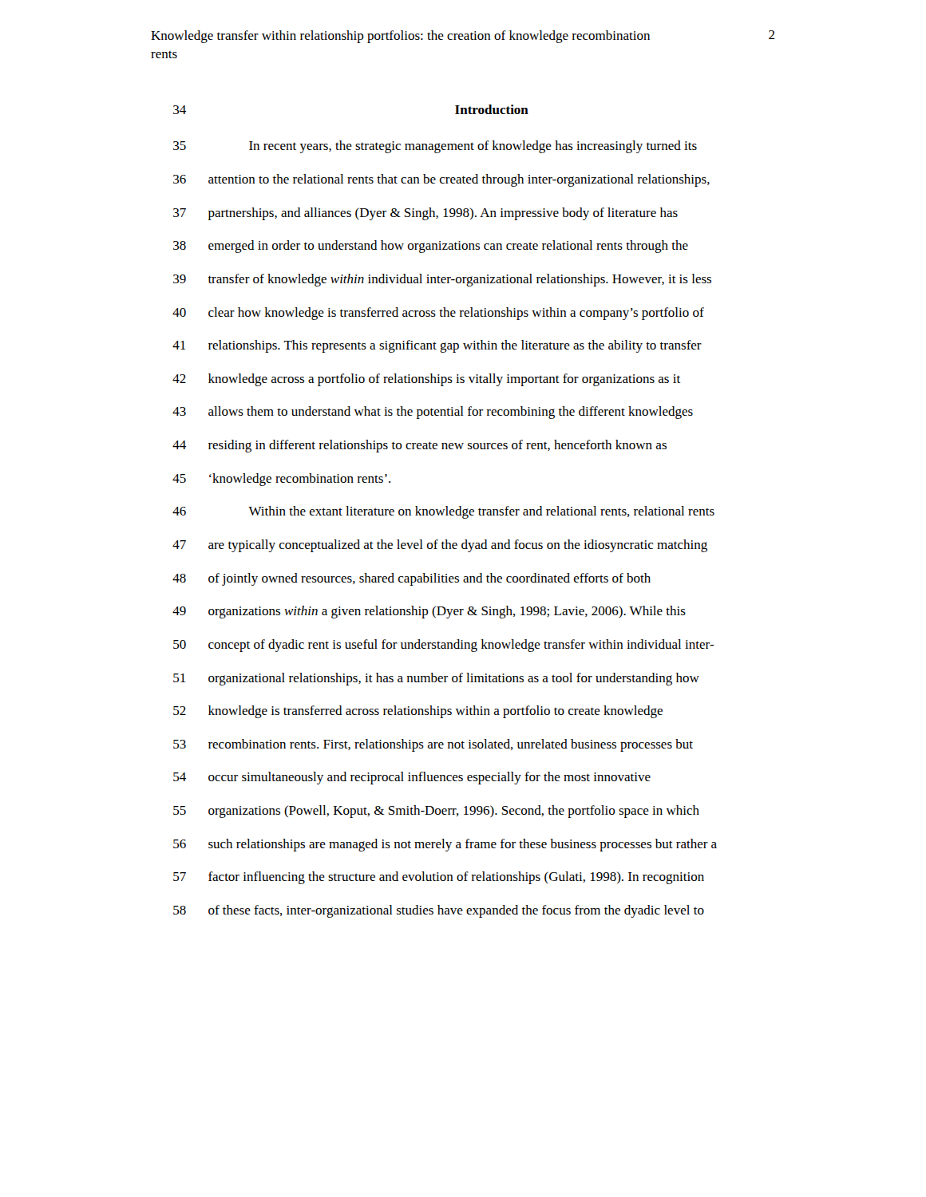Knowledge transfer within relationship portfolios: the creation of knowledge recombination rents
2
Introduction
In recent years, the strategic management of knowledge has increasingly turned its
attention to the relational rents that can be created through inter-organizational relationships,
partnerships, and alliances (Dyer & Singh, 1998). An impressive body of literature has
emerged in order to understand how organizations can create relational rents through the
transfer of knowledge within individual inter-organizational relationships. However, it is less
clear how knowledge is transferred across the relationships within a company’s portfolio of
relationships. This represents a significant gap within the literature as the ability to transfer
knowledge across a portfolio of relationships is vitally important for organizations as it
allows them to understand what is the potential for recombining the different knowledges
residing in different relationships to create new sources of rent, henceforth known as
‘knowledge recombination rents’.
Within the extant literature on knowledge transfer and relational rents, relational rents
are typically conceptualized at the level of the dyad and focus on the idiosyncratic matching
of jointly owned resources, shared capabilities and the coordinated efforts of both
organizations within a given relationship (Dyer & Singh, 1998; Lavie, 2006). While this
concept of dyadic rent is useful for understanding knowledge transfer within individual inter-
organizational relationships, it has a number of limitations as a tool for understanding how
knowledge is transferred across relationships within a portfolio to create knowledge
recombination rents. First, relationships are not isolated, unrelated business processes but
occur simultaneously and reciprocal influences especially for the most innovative
organizations (Powell, Koput, & Smith-Doerr, 1996). Second, the portfolio space in which
such relationships are managed is not merely a frame for these business processes but rather a
factor influencing the structure and evolution of relationships (Gulati, 1998). In recognition
of these facts, inter-organizational studies have expanded the focus from the dyadic level to